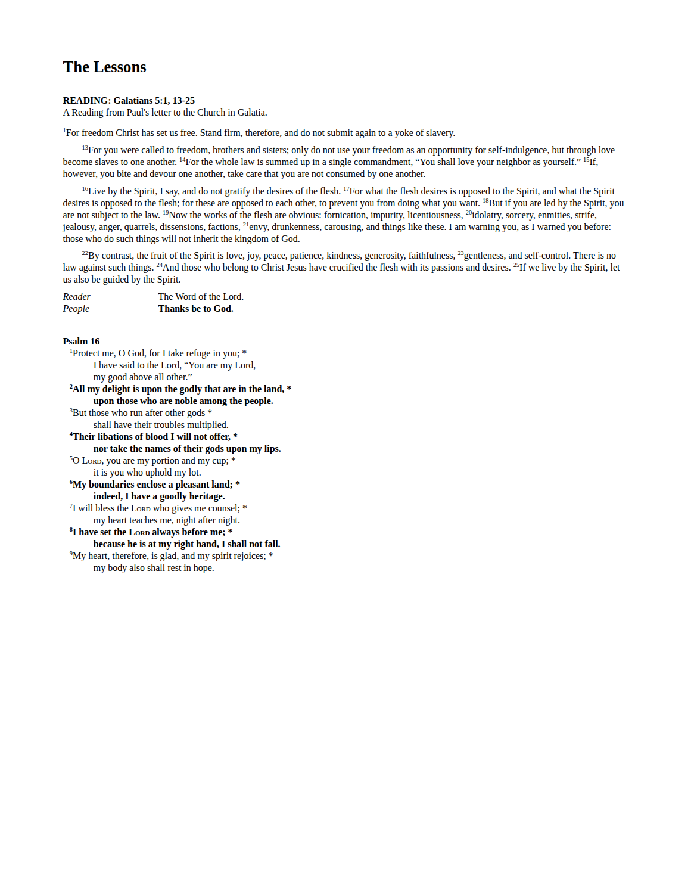The Lessons
READING: Galatians 5:1, 13-25
A Reading from Paul's letter to the Church in Galatia.
1For freedom Christ has set us free. Stand firm, therefore, and do not submit again to a yoke of slavery.
13For you were called to freedom, brothers and sisters; only do not use your freedom as an opportunity for self-indulgence, but through love become slaves to one another. 14For the whole law is summed up in a single commandment, “You shall love your neighbor as yourself.” 15If, however, you bite and devour one another, take care that you are not consumed by one another.
16Live by the Spirit, I say, and do not gratify the desires of the flesh. 17For what the flesh desires is opposed to the Spirit, and what the Spirit desires is opposed to the flesh; for these are opposed to each other, to prevent you from doing what you want. 18But if you are led by the Spirit, you are not subject to the law. 19Now the works of the flesh are obvious: fornication, impurity, licentiousness, 20idolatry, sorcery, enmities, strife, jealousy, anger, quarrels, dissensions, factions, 21envy, drunkenness, carousing, and things like these. I am warning you, as I warned you before: those who do such things will not inherit the kingdom of God.
22By contrast, the fruit of the Spirit is love, joy, peace, patience, kindness, generosity, faithfulness, 23gentleness, and self-control. There is no law against such things. 24And those who belong to Christ Jesus have crucified the flesh with its passions and desires. 25If we live by the Spirit, let us also be guided by the Spirit.
Reader
The Word of the Lord.
People
Thanks be to God.
Psalm 16
1 Protect me, O God, for I take refuge in you; * I have said to the Lord, “You are my Lord, my good above all other.”
2 All my delight is upon the godly that are in the land, * upon those who are noble among the people.
3 But those who run after other gods * shall have their troubles multiplied.
4 Their libations of blood I will not offer, * nor take the names of their gods upon my lips.
5 O Lord, you are my portion and my cup; * it is you who uphold my lot.
6 My boundaries enclose a pleasant land; * indeed, I have a goodly heritage.
7 I will bless the Lord who gives me counsel; * my heart teaches me, night after night.
8 I have set the Lord always before me; * because he is at my right hand, I shall not fall.
9 My heart, therefore, is glad, and my spirit rejoices; * my body also shall rest in hope.